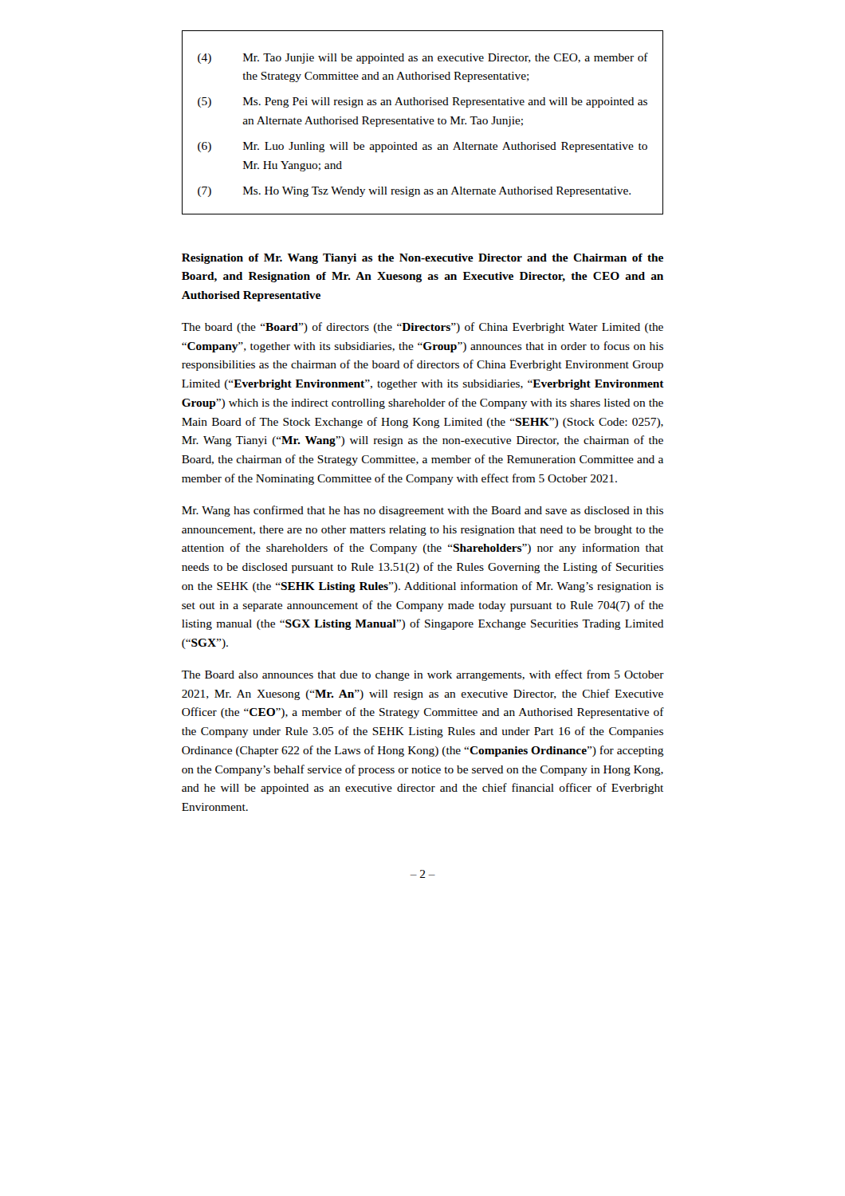| (4) | Mr. Tao Junjie will be appointed as an executive Director, the CEO, a member of the Strategy Committee and an Authorised Representative; |
| (5) | Ms. Peng Pei will resign as an Authorised Representative and will be appointed as an Alternate Authorised Representative to Mr. Tao Junjie; |
| (6) | Mr. Luo Junling will be appointed as an Alternate Authorised Representative to Mr. Hu Yanguo; and |
| (7) | Ms. Ho Wing Tsz Wendy will resign as an Alternate Authorised Representative. |
Resignation of Mr. Wang Tianyi as the Non-executive Director and the Chairman of the Board, and Resignation of Mr. An Xuesong as an Executive Director, the CEO and an Authorised Representative
The board (the “Board”) of directors (the “Directors”) of China Everbright Water Limited (the “Company”, together with its subsidiaries, the “Group”) announces that in order to focus on his responsibilities as the chairman of the board of directors of China Everbright Environment Group Limited (“Everbright Environment”, together with its subsidiaries, “Everbright Environment Group”) which is the indirect controlling shareholder of the Company with its shares listed on the Main Board of The Stock Exchange of Hong Kong Limited (the “SEHK”) (Stock Code: 0257), Mr. Wang Tianyi (“Mr. Wang”) will resign as the non-executive Director, the chairman of the Board, the chairman of the Strategy Committee, a member of the Remuneration Committee and a member of the Nominating Committee of the Company with effect from 5 October 2021.
Mr. Wang has confirmed that he has no disagreement with the Board and save as disclosed in this announcement, there are no other matters relating to his resignation that need to be brought to the attention of the shareholders of the Company (the “Shareholders”) nor any information that needs to be disclosed pursuant to Rule 13.51(2) of the Rules Governing the Listing of Securities on the SEHK (the “SEHK Listing Rules”). Additional information of Mr. Wang’s resignation is set out in a separate announcement of the Company made today pursuant to Rule 704(7) of the listing manual (the “SGX Listing Manual”) of Singapore Exchange Securities Trading Limited (“SGX”).
The Board also announces that due to change in work arrangements, with effect from 5 October 2021, Mr. An Xuesong (“Mr. An”) will resign as an executive Director, the Chief Executive Officer (the “CEO”), a member of the Strategy Committee and an Authorised Representative of the Company under Rule 3.05 of the SEHK Listing Rules and under Part 16 of the Companies Ordinance (Chapter 622 of the Laws of Hong Kong) (the “Companies Ordinance”) for accepting on the Company’s behalf service of process or notice to be served on the Company in Hong Kong, and he will be appointed as an executive director and the chief financial officer of Everbright Environment.
– 2 –